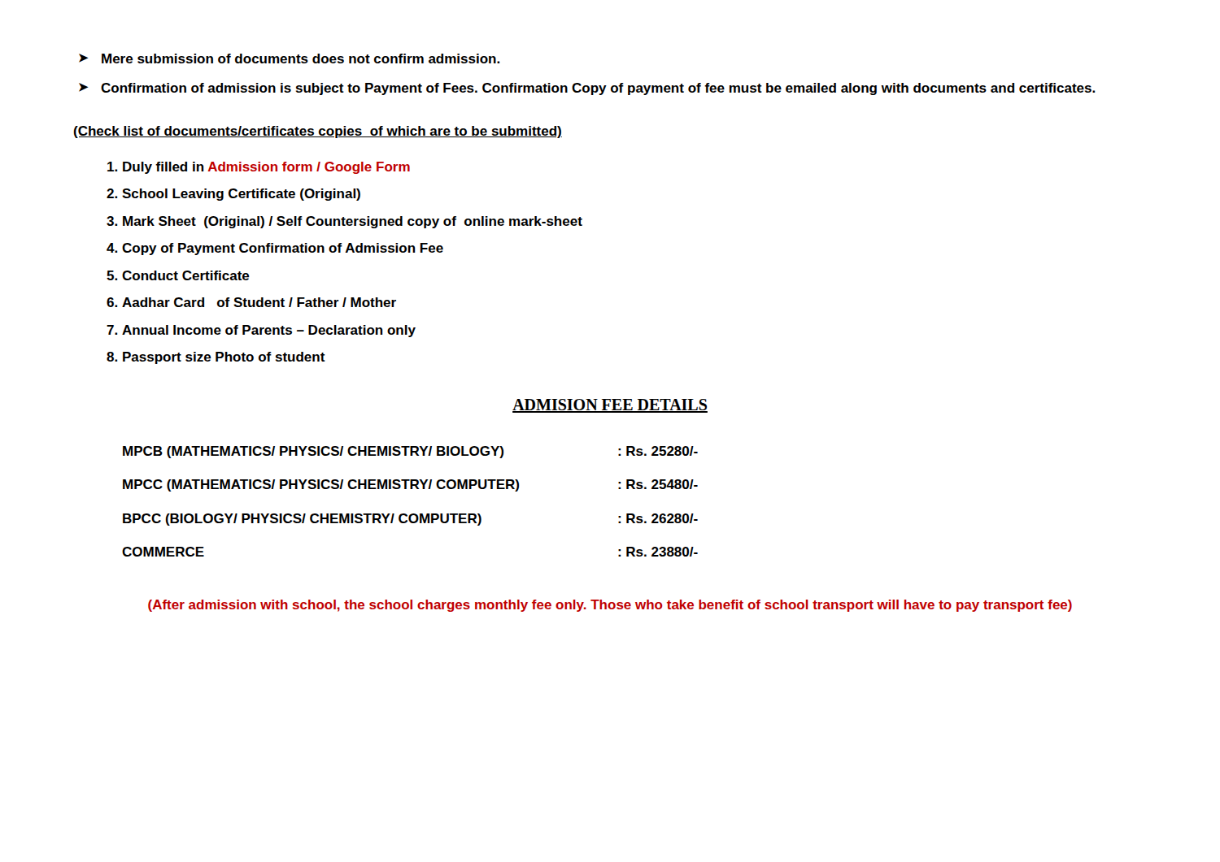Mere submission of documents does not confirm admission.
Confirmation of admission is subject to Payment of Fees. Confirmation Copy of payment of fee must be emailed along with documents and certificates.
(Check list of documents/certificates copies of which are to be submitted)
Duly filled in Admission form / Google Form
School Leaving Certificate (Original)
Mark Sheet (Original) / Self Countersigned copy of online mark-sheet
Copy of Payment Confirmation of Admission Fee
Conduct Certificate
Aadhar Card of Student / Father / Mother
Annual Income of Parents – Declaration only
Passport size Photo of student
ADMISION FEE DETAILS
| MPCB (MATHEMATICS/ PHYSICS/ CHEMISTRY/ BIOLOGY) | : Rs. 25280/- |
| MPCC (MATHEMATICS/ PHYSICS/ CHEMISTRY/ COMPUTER) | : Rs. 25480/- |
| BPCC (BIOLOGY/ PHYSICS/ CHEMISTRY/ COMPUTER) | : Rs. 26280/- |
| COMMERCE | : Rs. 23880/- |
(After admission with school, the school charges monthly fee only. Those who take benefit of school transport will have to pay transport fee)